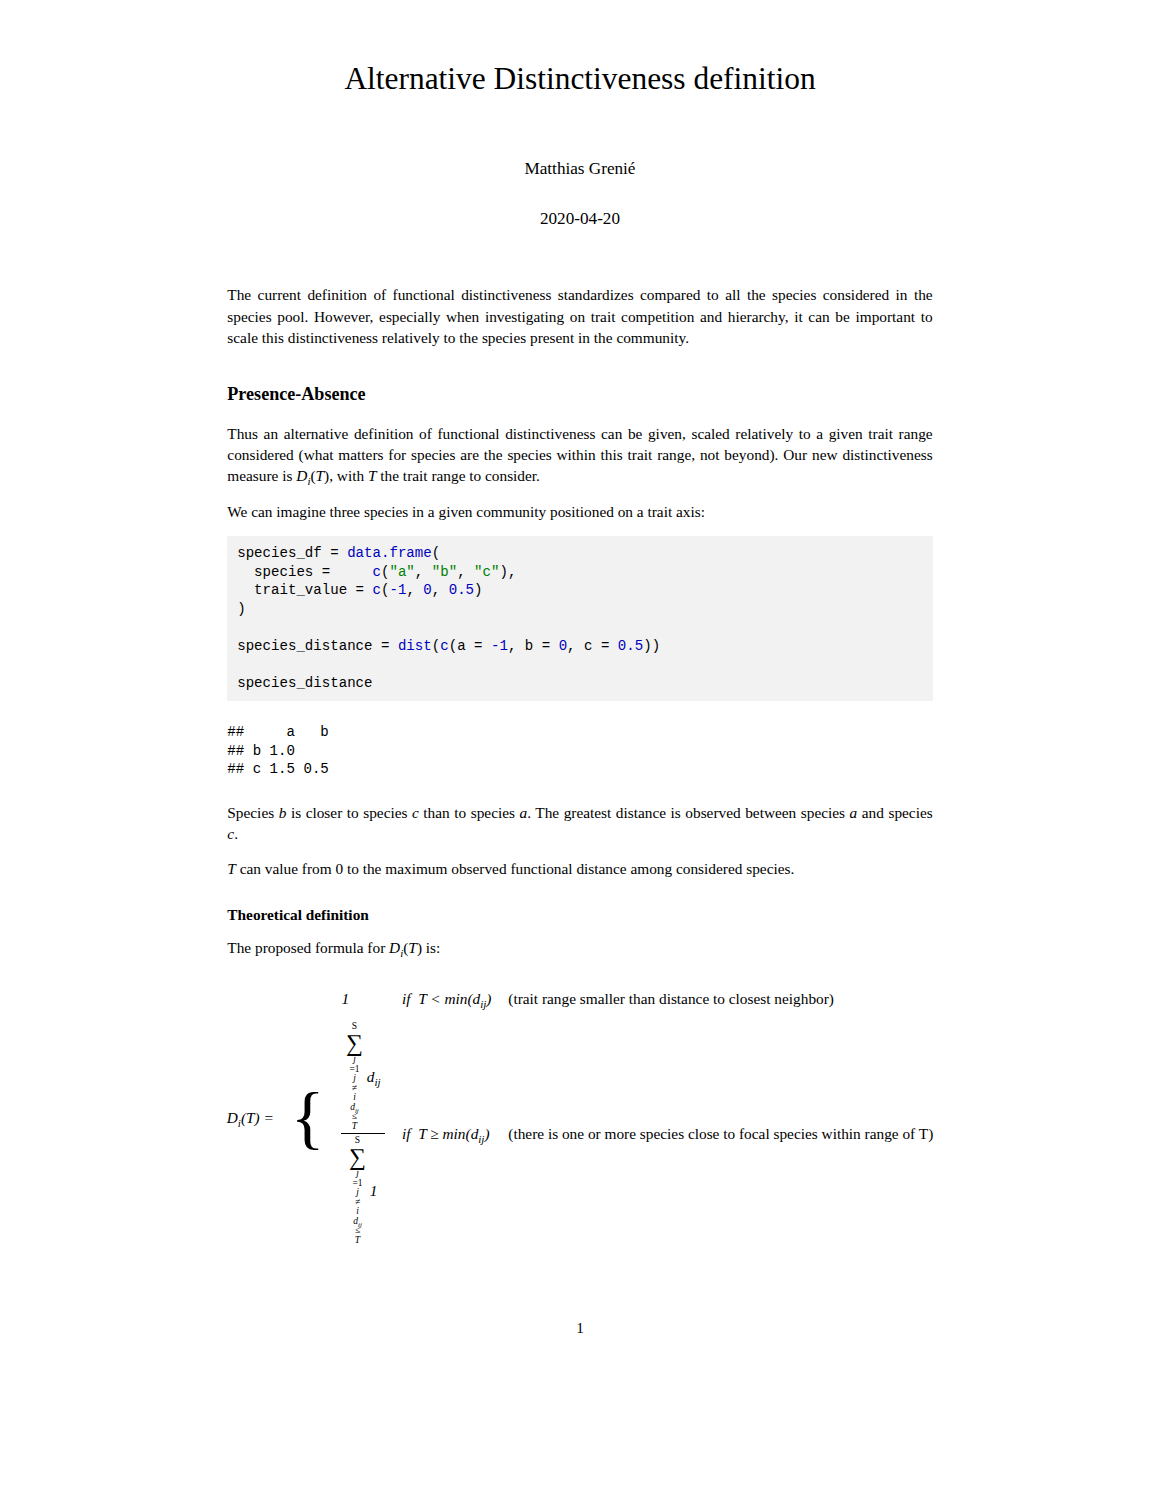Alternative Distinctiveness definition
Matthias Grenié
2020-04-20
The current definition of functional distinctiveness standardizes compared to all the species considered in the species pool. However, especially when investigating on trait competition and hierarchy, it can be important to scale this distinctiveness relatively to the species present in the community.
Presence-Absence
Thus an alternative definition of functional distinctiveness can be given, scaled relatively to a given trait range considered (what matters for species are the species within this trait range, not beyond). Our new distinctiveness measure is Di(T), with T the trait range to consider.
We can imagine three species in a given community positioned on a trait axis:
species_df = data.frame(
  species =     c("a", "b", "c"),
  trait_value = c(-1, 0, 0.5)
)

species_distance = dist(c(a = -1, b = 0, c = 0.5))

species_distance
##     a   b
## b 1.0
## c 1.5 0.5
Species b is closer to species c than to species a. The greatest distance is observed between species a and species c.
T can value from 0 to the maximum observed functional distance among considered species.
Theoretical definition
The proposed formula for Di(T) is:
| D i ( T ) = | { | 1 | if T < min( d ij ) | (trait range smaller than distance to closest neighbor) |
| S ∑ j =1 j ≠ i d ij ≤ T d ij S ∑ j =1 j ≠ i d ij ≤ T 1 | if T ≥ min( d ij ) | (there is one or more species close to focal species within range of T) |
1